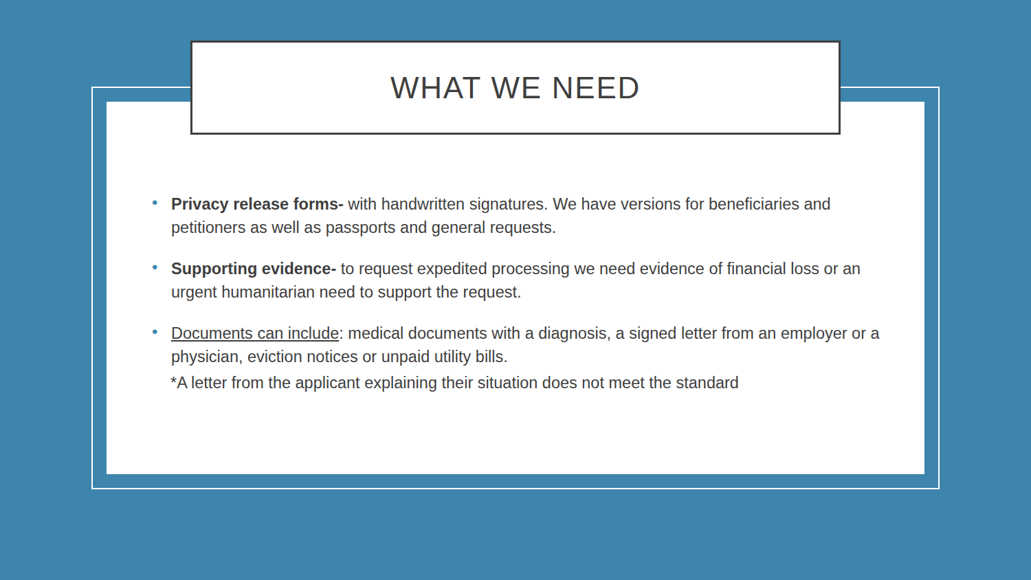What we need
Privacy release forms- with handwritten signatures. We have versions for beneficiaries and petitioners as well as passports and general requests.
Supporting evidence- to request expedited processing we need evidence of financial loss or an urgent humanitarian need to support the request.
Documents can include: medical documents with a diagnosis, a signed letter from an employer or a physician, eviction notices or unpaid utility bills.
*A letter from the applicant explaining their situation does not meet the standard